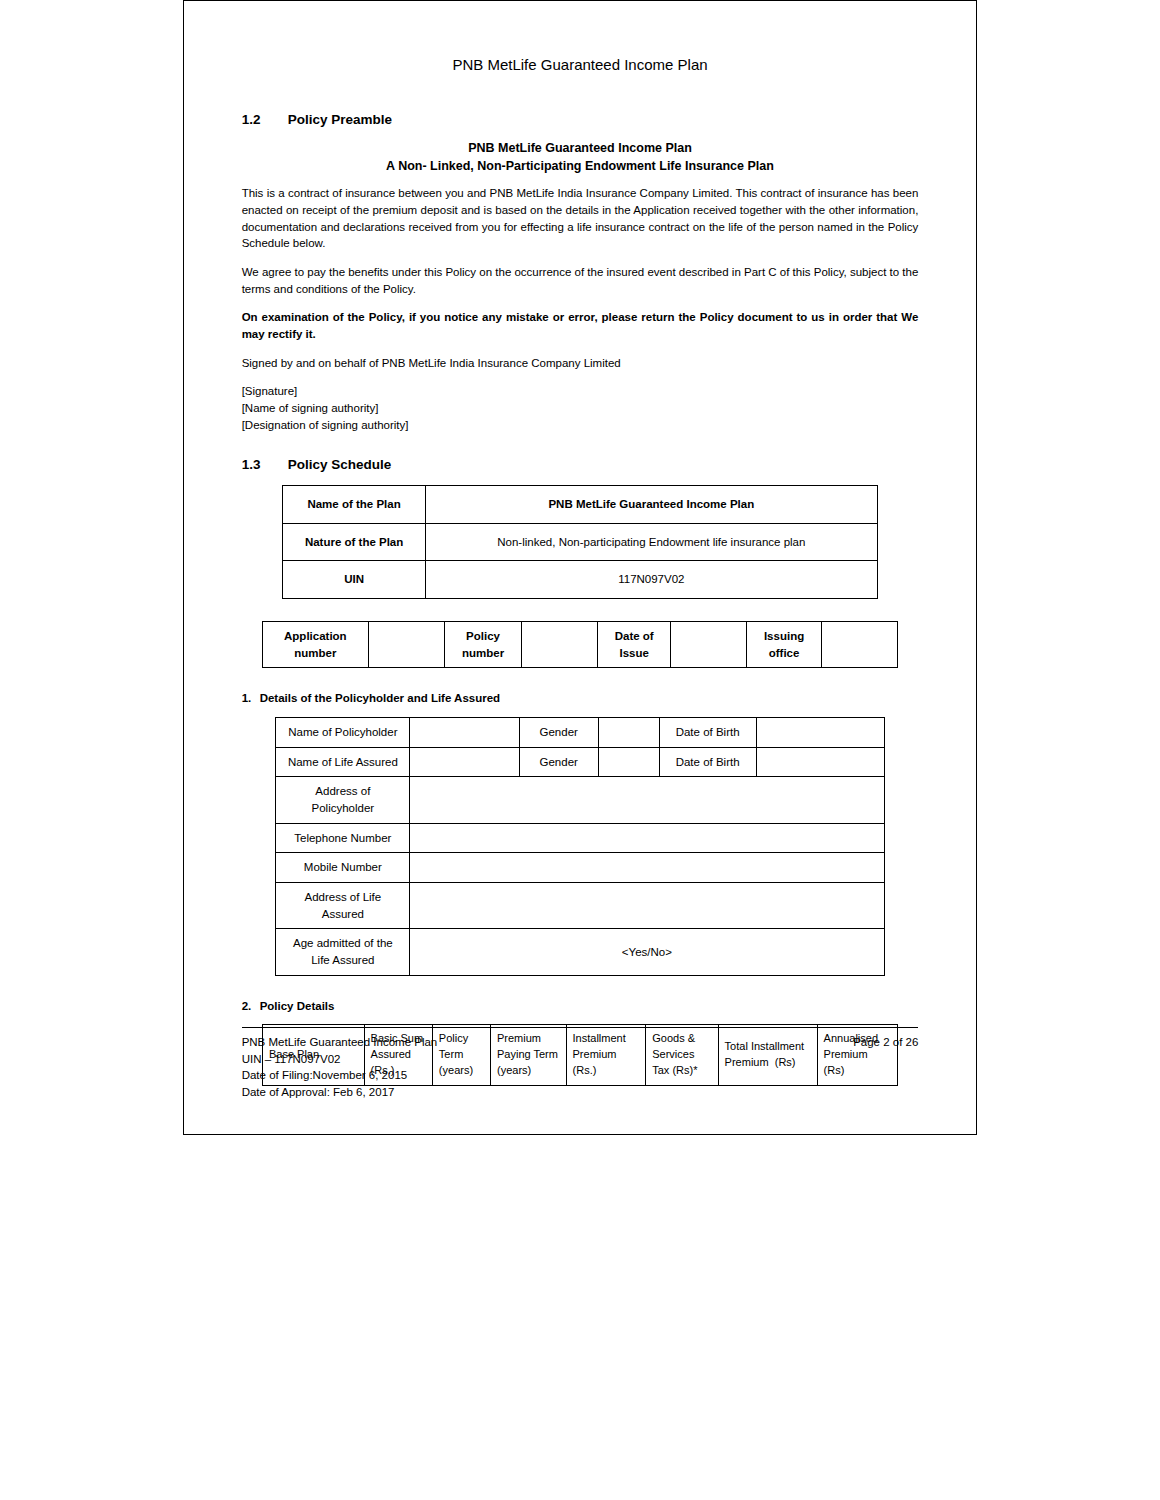PNB MetLife Guaranteed Income Plan
1.2 Policy Preamble
PNB MetLife Guaranteed Income Plan
A Non- Linked, Non-Participating Endowment Life Insurance Plan
This is a contract of insurance between you and PNB MetLife India Insurance Company Limited. This contract of insurance has been enacted on receipt of the premium deposit and is based on the details in the Application received together with the other information, documentation and declarations received from you for effecting a life insurance contract on the life of the person named in the Policy Schedule below.
We agree to pay the benefits under this Policy on the occurrence of the insured event described in Part C of this Policy, subject to the terms and conditions of the Policy.
On examination of the Policy, if you notice any mistake or error, please return the Policy document to us in order that We may rectify it.
Signed by and on behalf of PNB MetLife India Insurance Company Limited
[Signature]
[Name of signing authority]
[Designation of signing authority]
1.3 Policy Schedule
| Name of the Plan | PNB MetLife Guaranteed Income Plan |
| Nature of the Plan | Non-linked, Non-participating Endowment life insurance plan |
| UIN | 117N097V02 |
| Application number | | Policy number | | Date of Issue | | Issuing office | |
1. Details of the Policyholder and Life Assured
| Name of Policyholder | | Gender | | Date of Birth | |
| Name of Life Assured | | Gender | | Date of Birth | |
| Address of Policyholder | |
| Telephone Number | |
| Mobile Number | |
| Address of Life Assured | |
| Age admitted of the Life Assured | <Yes/No> |
2. Policy Details
| Base Plan | Basic Sum Assured (Rs.) | Policy Term (years) | Premium Paying Term (years) | Installment Premium (Rs.) | Goods & Services Tax (Rs)* | Total Installment Premium (Rs) | Annualised Premium (Rs) |
PNB MetLife Guaranteed Income Plan
UIN – 117N097V02
Date of Filing:November 6, 2015
Date of Approval: Feb 6, 2017
Page 2 of 26